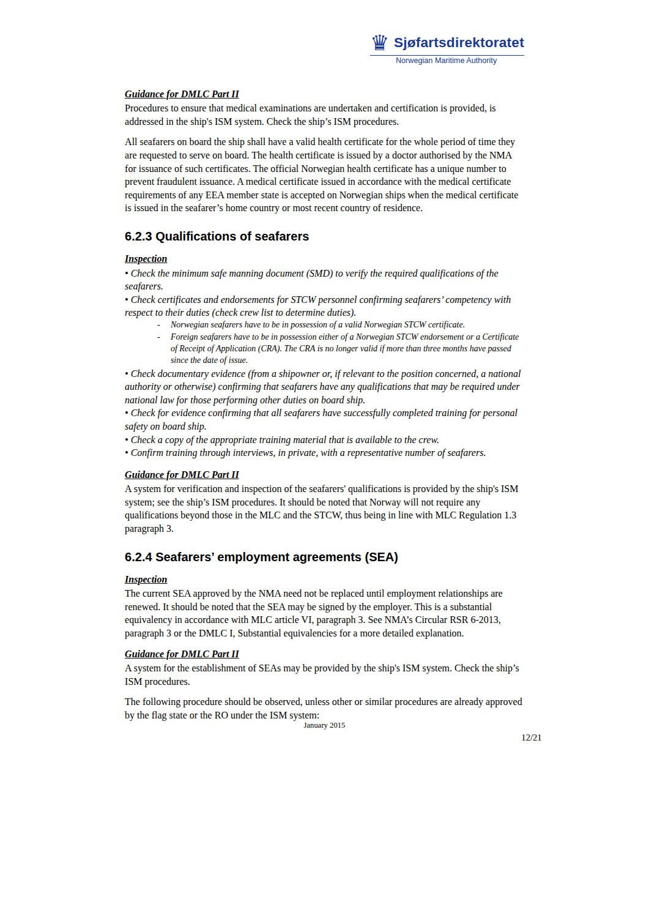♛ Sjøfartsdirektoratet
Norwegian Maritime Authority
Guidance for DMLC Part II
Procedures to ensure that medical examinations are undertaken and certification is provided, is addressed in the ship's ISM system. Check the ship’s ISM procedures.
All seafarers on board the ship shall have a valid health certificate for the whole period of time they are requested to serve on board. The health certificate is issued by a doctor authorised by the NMA for issuance of such certificates. The official Norwegian health certificate has a unique number to prevent fraudulent issuance. A medical certificate issued in accordance with the medical certificate requirements of any EEA member state is accepted on Norwegian ships when the medical certificate is issued in the seafarer’s home country or most recent country of residence.
6.2.3 Qualifications of seafarers
Inspection
• Check the minimum safe manning document (SMD) to verify the required qualifications of the seafarers.
• Check certificates and endorsements for STCW personnel confirming seafarers’ competency with respect to their duties (check crew list to determine duties).
Norwegian seafarers have to be in possession of a valid Norwegian STCW certificate.
Foreign seafarers have to be in possession either of a Norwegian STCW endorsement or a Certificate of Receipt of Application (CRA). The CRA is no longer valid if more than three months have passed since the date of issue.
• Check documentary evidence (from a shipowner or, if relevant to the position concerned, a national authority or otherwise) confirming that seafarers have any qualifications that may be required under national law for those performing other duties on board ship.
• Check for evidence confirming that all seafarers have successfully completed training for personal safety on board ship.
• Check a copy of the appropriate training material that is available to the crew.
• Confirm training through interviews, in private, with a representative number of seafarers.
Guidance for DMLC Part II
A system for verification and inspection of the seafarers' qualifications is provided by the ship's ISM system; see the ship’s ISM procedures. It should be noted that Norway will not require any qualifications beyond those in the MLC and the STCW, thus being in line with MLC Regulation 1.3 paragraph 3.
6.2.4 Seafarers’ employment agreements (SEA)
Inspection
The current SEA approved by the NMA need not be replaced until employment relationships are renewed. It should be noted that the SEA may be signed by the employer. This is a substantial equivalency in accordance with MLC article VI, paragraph 3. See NMA’s Circular RSR 6-2013, paragraph 3 or the DMLC I, Substantial equivalencies for a more detailed explanation.
Guidance for DMLC Part II
A system for the establishment of SEAs may be provided by the ship's ISM system. Check the ship’s ISM procedures.
The following procedure should be observed, unless other or similar procedures are already approved by the flag state or the RO under the ISM system:
January 2015
12/21